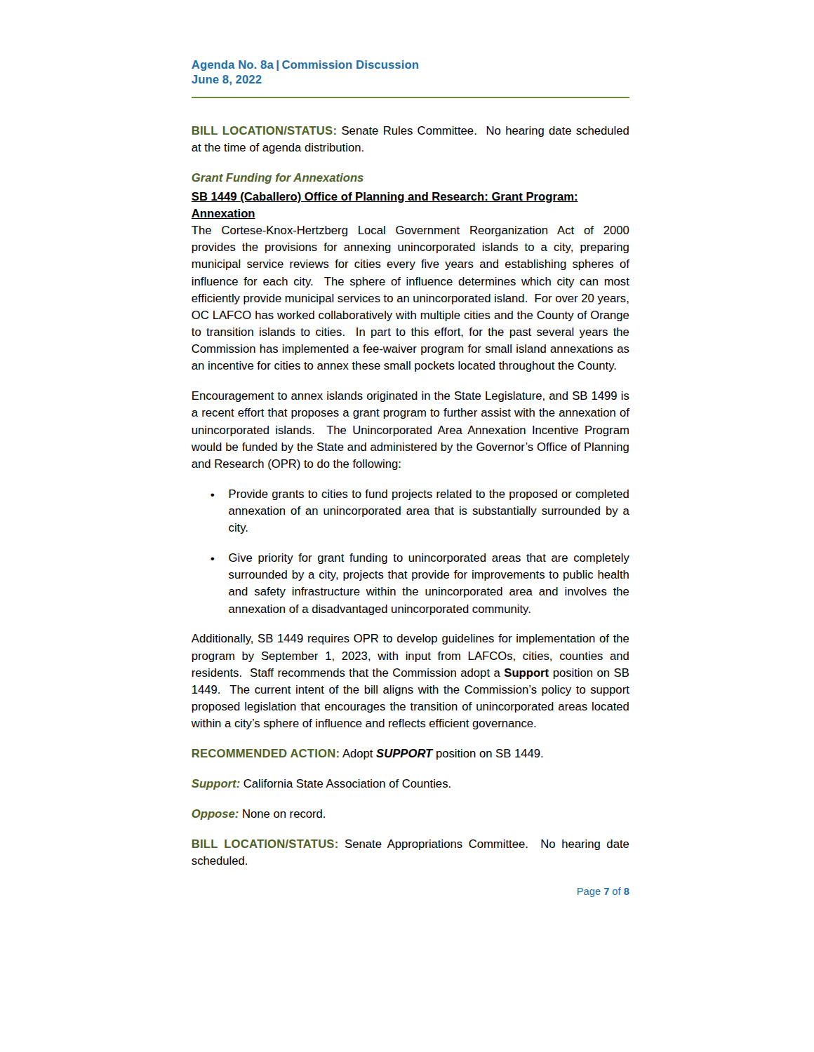Agenda No. 8a | Commission Discussion June 8, 2022
BILL LOCATION/STATUS: Senate Rules Committee. No hearing date scheduled at the time of agenda distribution.
Grant Funding for Annexations
SB 1449 (Caballero) Office of Planning and Research: Grant Program: Annexation
The Cortese-Knox-Hertzberg Local Government Reorganization Act of 2000 provides the provisions for annexing unincorporated islands to a city, preparing municipal service reviews for cities every five years and establishing spheres of influence for each city. The sphere of influence determines which city can most efficiently provide municipal services to an unincorporated island. For over 20 years, OC LAFCO has worked collaboratively with multiple cities and the County of Orange to transition islands to cities. In part to this effort, for the past several years the Commission has implemented a fee-waiver program for small island annexations as an incentive for cities to annex these small pockets located throughout the County.
Encouragement to annex islands originated in the State Legislature, and SB 1499 is a recent effort that proposes a grant program to further assist with the annexation of unincorporated islands. The Unincorporated Area Annexation Incentive Program would be funded by the State and administered by the Governor’s Office of Planning and Research (OPR) to do the following:
Provide grants to cities to fund projects related to the proposed or completed annexation of an unincorporated area that is substantially surrounded by a city.
Give priority for grant funding to unincorporated areas that are completely surrounded by a city, projects that provide for improvements to public health and safety infrastructure within the unincorporated area and involves the annexation of a disadvantaged unincorporated community.
Additionally, SB 1449 requires OPR to develop guidelines for implementation of the program by September 1, 2023, with input from LAFCOs, cities, counties and residents. Staff recommends that the Commission adopt a Support position on SB 1449. The current intent of the bill aligns with the Commission’s policy to support proposed legislation that encourages the transition of unincorporated areas located within a city’s sphere of influence and reflects efficient governance.
RECOMMENDED ACTION: Adopt SUPPORT position on SB 1449.
Support: California State Association of Counties.
Oppose: None on record.
BILL LOCATION/STATUS: Senate Appropriations Committee. No hearing date scheduled.
Page 7 of 8